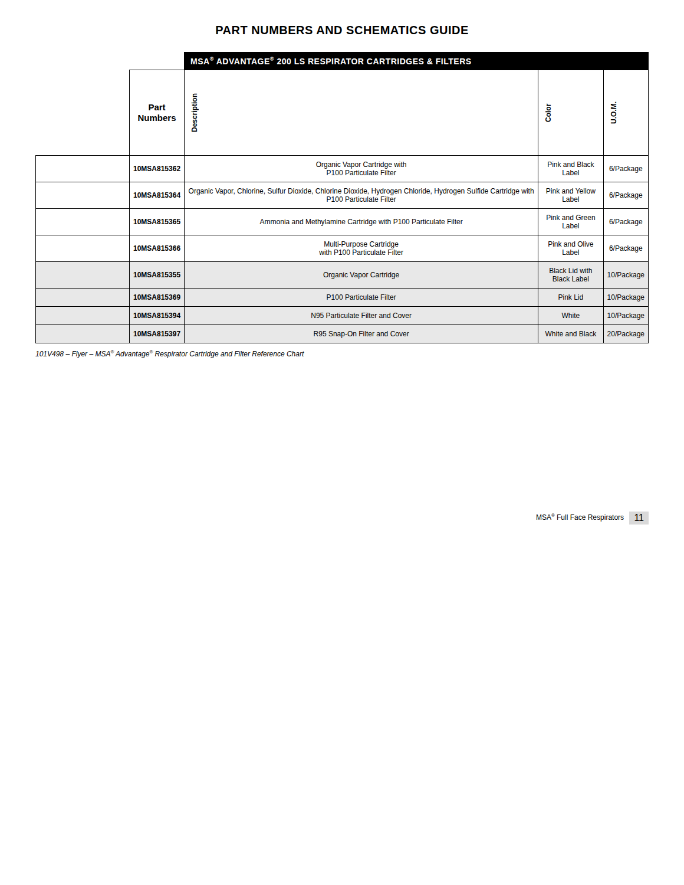PART NUMBERS AND SCHEMATICS GUIDE
| | | MSA ® ADVANTAGE ® 200 LS RESPIRATOR CARTRIDGES & FILTERS |
| | Part Numbers | Description | Color | U.O.M. |
| | 10MSA815362 | Organic Vapor Cartridge with P100 Particulate Filter | Pink and Black Label | 6/Package |
| | 10MSA815364 | Organic Vapor, Chlorine, Sulfur Dioxide, Chlorine Dioxide, Hydrogen Chloride, Hydrogen Sulfide Cartridge with P100 Particulate Filter | Pink and Yellow Label | 6/Package |
| | 10MSA815365 | Ammonia and Methylamine Cartridge with P100 Particulate Filter | Pink and Green Label | 6/Package |
| | 10MSA815366 | Multi-Purpose Cartridge with P100 Particulate Filter | Pink and Olive Label | 6/Package |
| | 10MSA815355 | Organic Vapor Cartridge | Black Lid with Black Label | 10/Package |
| | 10MSA815369 | P100 Particulate Filter | Pink Lid | 10/Package |
| | 10MSA815394 | N95 Particulate Filter and Cover | White | 10/Package |
| | 10MSA815397 | R95 Snap-On Filter and Cover | White and Black | 20/Package |
101V498 – Flyer – MSA® Advantage® Respirator Cartridge and Filter Reference Chart
MSA® Full Face Respirators 11